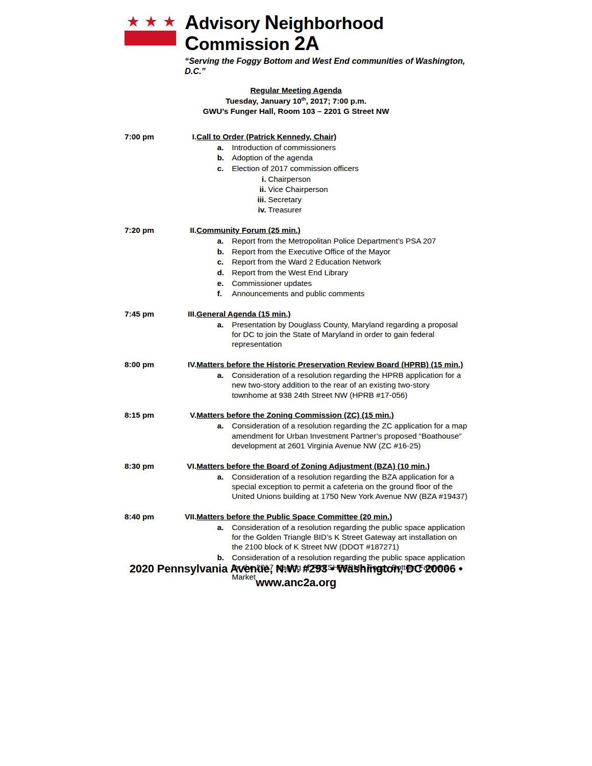★★★
Advisory Neighborhood Commission 2A
“Serving the Foggy Bottom and West End communities of Washington, D.C.”
Regular Meeting Agenda
Tuesday, January 10th, 2017; 7:00 p.m.
GWU’s Funger Hall, Room 103 – 2201 G Street NW
| 7:00 pm | I. | Call to Order (Patrick Kennedy, Chair) Introduction of commissioners Adoption of the agenda Election of 2017 commission officers Chairperson Vice Chairperson Secretary Treasurer |
| 7:20 pm | II. | Community Forum (25 min.) Report from the Metropolitan Police Department’s PSA 207 Report from the Executive Office of the Mayor Report from the Ward 2 Education Network Report from the West End Library Commissioner updates Announcements and public comments |
| 7:45 pm | III. | General Agenda (15 min.) Presentation by Douglass County, Maryland regarding a proposal for DC to join the State of Maryland in order to gain federal representation |
| 8:00 pm | IV. | Matters before the Historic Preservation Review Board (HPRB) (15 min.) Consideration of a resolution regarding the HPRB application for a new two-story addition to the rear of an existing two-story townhome at 938 24th Street NW (HPRB #17-056) |
| 8:15 pm | V. | Matters before the Zoning Commission (ZC) (15 min.) Consideration of a resolution regarding the ZC application for a map amendment for Urban Investment Partner’s proposed “Boathouse” development at 2601 Virginia Avenue NW (ZC #16-25) |
| 8:30 pm | VI. | Matters before the Board of Zoning Adjustment (BZA) (10 min.) Consideration of a resolution regarding the BZA application for a special exception to permit a cafeteria on the ground floor of the United Unions building at 1750 New York Avenue NW (BZA #19437) |
| 8:40 pm | VII. | Matters before the Public Space Committee (20 min.) Consideration of a resolution regarding the public space application for the Golden Triangle BID’s K Street Gateway art installation on the 2100 block of K Street NW (DDOT #187271) Consideration of a resolution regarding the public space application for the 2017 staging of FRESHFARM’s Foggy Bottom Farmers Market |
2020 Pennsylvania Avenue, N.W. #293 • Washington, DC 20006 • www.anc2a.org